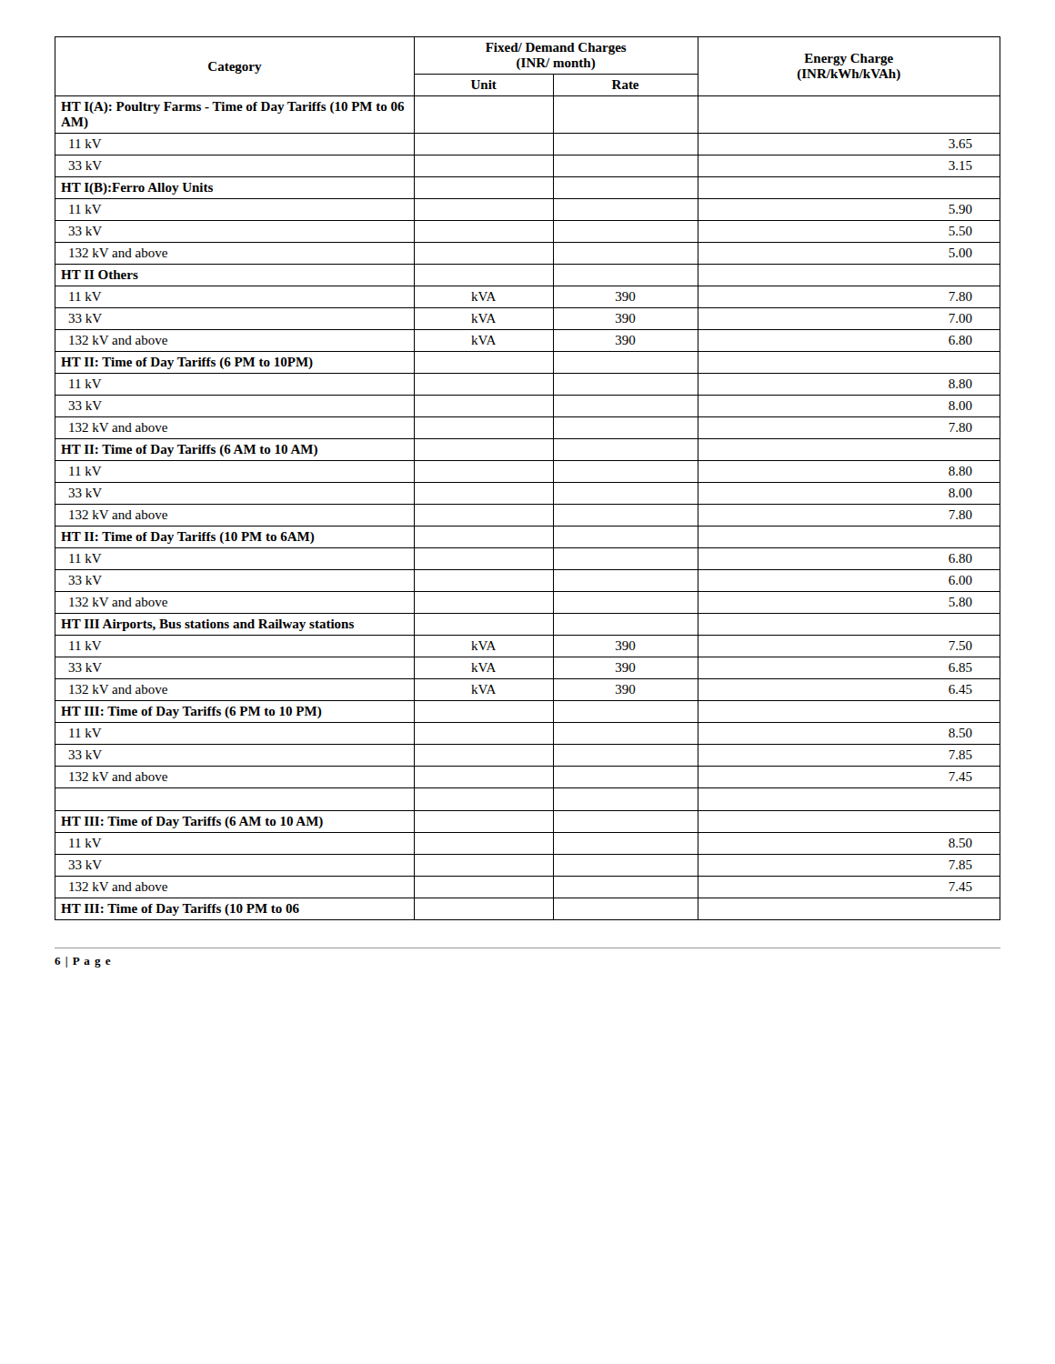| Category | Fixed/ Demand Charges (INR/ month) | Energy Charge (INR/kWh/kVAh) |
| --- | --- | --- |
| Unit | Rate |
| HT I(A): Poultry Farms - Time of Day Tariffs (10 PM to 06 AM) | | | |
| 11 kV | | | 3.65 |
| 33 kV | | | 3.15 |
| HT I(B):Ferro Alloy Units | | | |
| 11 kV | | | 5.90 |
| 33 kV | | | 5.50 |
| 132 kV and above | | | 5.00 |
| HT II Others | | | |
| 11 kV | kVA | 390 | 7.80 |
| 33 kV | kVA | 390 | 7.00 |
| 132 kV and above | kVA | 390 | 6.80 |
| HT II: Time of Day Tariffs (6 PM to 10PM) | | | |
| 11 kV | | | 8.80 |
| 33 kV | | | 8.00 |
| 132 kV and above | | | 7.80 |
| HT II: Time of Day Tariffs (6 AM to 10 AM) | | | |
| 11 kV | | | 8.80 |
| 33 kV | | | 8.00 |
| 132 kV and above | | | 7.80 |
| HT II: Time of Day Tariffs (10 PM to 6AM) | | | |
| 11 kV | | | 6.80 |
| 33 kV | | | 6.00 |
| 132 kV and above | | | 5.80 |
| HT III Airports, Bus stations and Railway stations | | | |
| 11 kV | kVA | 390 | 7.50 |
| 33 kV | kVA | 390 | 6.85 |
| 132 kV and above | kVA | 390 | 6.45 |
| HT III: Time of Day Tariffs (6 PM to 10 PM) | | | |
| 11 kV | | | 8.50 |
| 33 kV | | | 7.85 |
| 132 kV and above | | | 7.45 |
| HT III: Time of Day Tariffs (6 AM to 10 AM) | | | |
| 11 kV | | | 8.50 |
| 33 kV | | | 7.85 |
| 132 kV and above | | | 7.45 |
| HT III: Time of Day Tariffs (10 PM to 06 | | | |
6 | P a g e